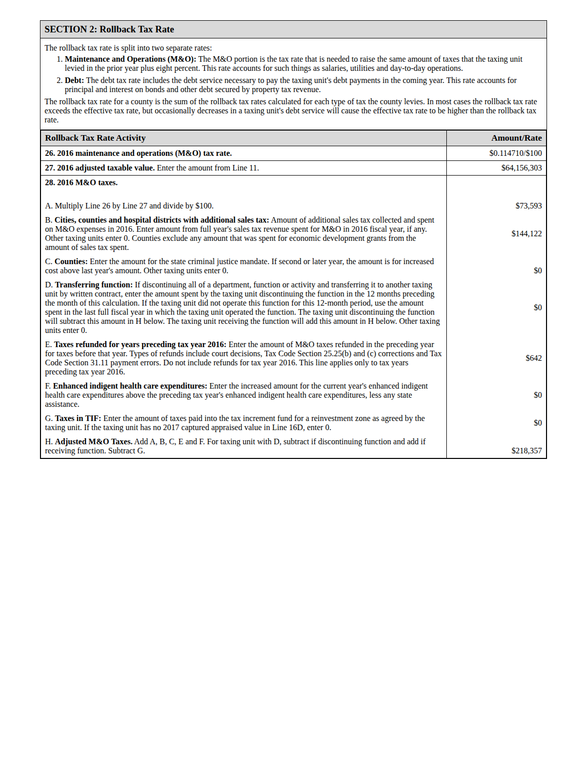SECTION 2: Rollback Tax Rate
The rollback tax rate is split into two separate rates:
Maintenance and Operations (M&O): The M&O portion is the tax rate that is needed to raise the same amount of taxes that the taxing unit levied in the prior year plus eight percent. This rate accounts for such things as salaries, utilities and day-to-day operations.
Debt: The debt tax rate includes the debt service necessary to pay the taxing unit's debt payments in the coming year. This rate accounts for principal and interest on bonds and other debt secured by property tax revenue.
The rollback tax rate for a county is the sum of the rollback tax rates calculated for each type of tax the county levies. In most cases the rollback tax rate exceeds the effective tax rate, but occasionally decreases in a taxing unit's debt service will cause the effective tax rate to be higher than the rollback tax rate.
| Rollback Tax Rate Activity | Amount/Rate |
| --- | --- |
| 26. 2016 maintenance and operations (M&O) tax rate. | $0.114710/$100 |
| 27. 2016 adjusted taxable value. Enter the amount from Line 11. | $64,156,303 |
| 28. 2016 M&O taxes. | |
| A. Multiply Line 26 by Line 27 and divide by $100. | $73,593 |
| B. Cities, counties and hospital districts with additional sales tax: Amount of additional sales tax collected and spent on M&O expenses in 2016. Enter amount from full year's sales tax revenue spent for M&O in 2016 fiscal year, if any. Other taxing units enter 0. Counties exclude any amount that was spent for economic development grants from the amount of sales tax spent. | $144,122 |
| C. Counties: Enter the amount for the state criminal justice mandate. If second or later year, the amount is for increased cost above last year's amount. Other taxing units enter 0. | $0 |
| D. Transferring function: If discontinuing all of a department, function or activity and transferring it to another taxing unit by written contract, enter the amount spent by the taxing unit discontinuing the function in the 12 months preceding the month of this calculation. If the taxing unit did not operate this function for this 12-month period, use the amount spent in the last full fiscal year in which the taxing unit operated the function. The taxing unit discontinuing the function will subtract this amount in H below. The taxing unit receiving the function will add this amount in H below. Other taxing units enter 0. | $0 |
| E. Taxes refunded for years preceding tax year 2016: Enter the amount of M&O taxes refunded in the preceding year for taxes before that year. Types of refunds include court decisions, Tax Code Section 25.25(b) and (c) corrections and Tax Code Section 31.11 payment errors. Do not include refunds for tax year 2016. This line applies only to tax years preceding tax year 2016. | $642 |
| F. Enhanced indigent health care expenditures: Enter the increased amount for the current year's enhanced indigent health care expenditures above the preceding tax year's enhanced indigent health care expenditures, less any state assistance. | $0 |
| G. Taxes in TIF: Enter the amount of taxes paid into the tax increment fund for a reinvestment zone as agreed by the taxing unit. If the taxing unit has no 2017 captured appraised value in Line 16D, enter 0. | $0 |
| H. Adjusted M&O Taxes. Add A, B, C, E and F. For taxing unit with D, subtract if discontinuing function and add if receiving function. Subtract G. | $218,357 |